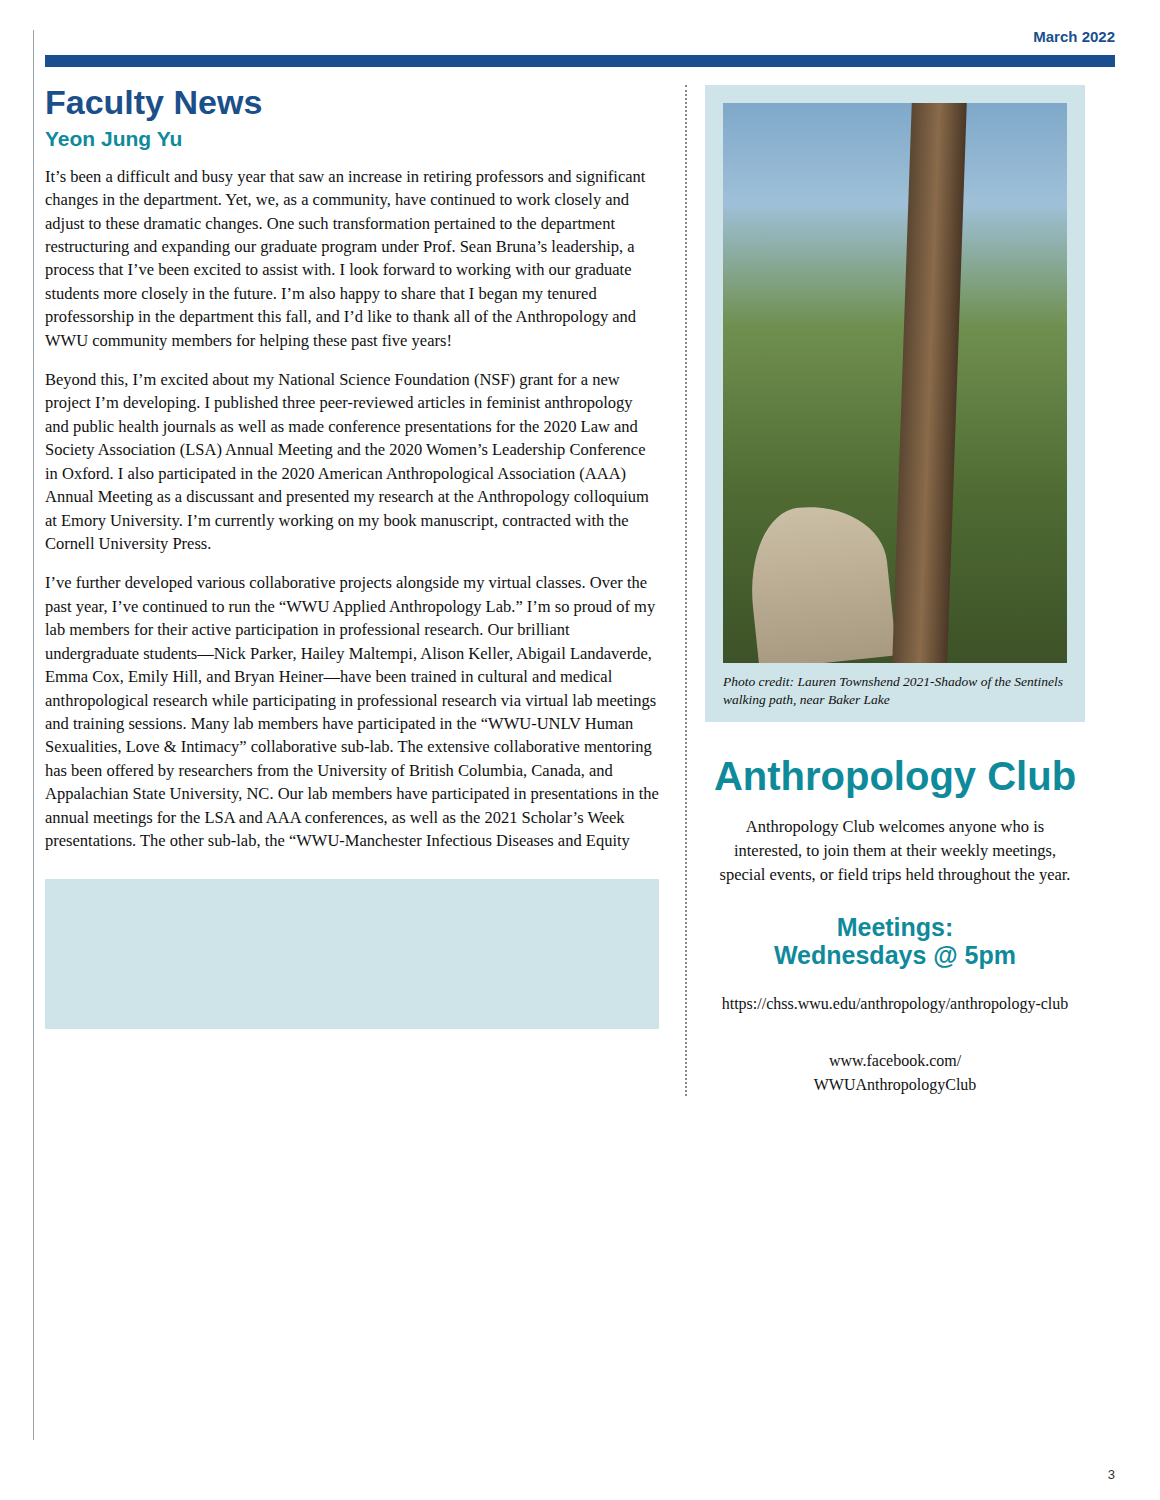March 2022
Faculty News
Yeon Jung Yu
It’s been a difficult and busy year that saw an increase in retiring professors and significant changes in the department. Yet, we, as a community, have continued to work closely and adjust to these dramatic changes. One such transformation pertained to the department restructuring and expanding our graduate program under Prof. Sean Bruna’s leadership, a process that I’ve been excited to assist with. I look forward to working with our graduate students more closely in the future. I’m also happy to share that I began my tenured professorship in the department this fall, and I’d like to thank all of the Anthropology and WWU community members for helping these past five years!
Beyond this, I’m excited about my National Science Foundation (NSF) grant for a new project I’m developing. I published three peer-reviewed articles in feminist anthropology and public health journals as well as made conference presentations for the 2020 Law and Society Association (LSA) Annual Meeting and the 2020 Women’s Leadership Conference in Oxford. I also participated in the 2020 American Anthropological Association (AAA) Annual Meeting as a discussant and presented my research at the Anthropology colloquium at Emory University. I’m currently working on my book manuscript, contracted with the Cornell University Press.
I’ve further developed various collaborative projects alongside my virtual classes. Over the past year, I’ve continued to run the “WWU Applied Anthropology Lab.” I’m so proud of my lab members for their active participation in professional research. Our brilliant undergraduate students—Nick Parker, Hailey Maltempi, Alison Keller, Abigail Landaverde, Emma Cox, Emily Hill, and Bryan Heiner—have been trained in cultural and medical anthropological research while participating in professional research via virtual lab meetings and training sessions. Many lab members have participated in the “WWU-UNLV Human Sexualities, Love & Intimacy” collaborative sub-lab. The extensive collaborative mentoring has been offered by researchers from the University of British Columbia, Canada, and Appalachian State University, NC. Our lab members have participated in presentations in the annual meetings for the LSA and AAA conferences, as well as the 2021 Scholar’s Week presentations. The other sub-lab, the “WWU-Manchester Infectious Diseases and Equity
Photo credit: Lauren Townshend 2021-Shadow of the Sentinels walking path, near Baker Lake
Anthropology Club
Anthropology Club welcomes anyone who is interested, to join them at their weekly meetings, special events, or field trips held throughout the year.
Meetings:
Wednesdays @ 5pm
https://chss.wwu.edu/anthropology/anthropology-club
www.facebook.com/
WWUAnthropologyClub
3